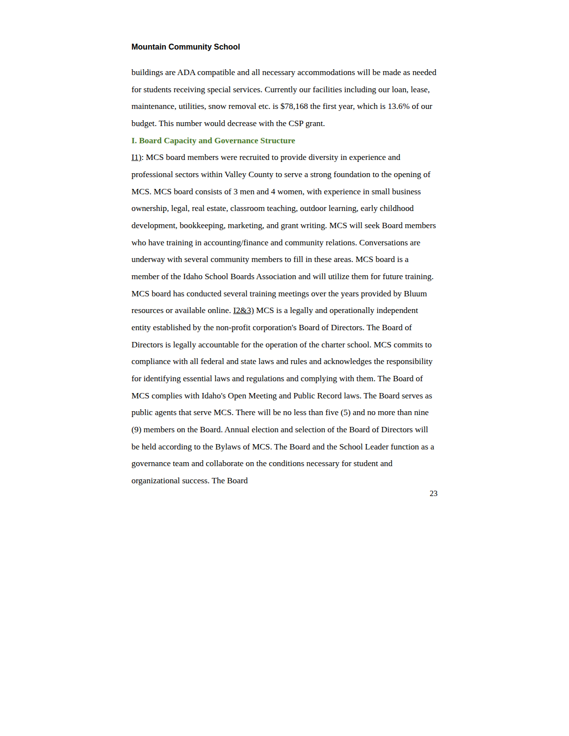Mountain Community School
buildings are ADA compatible and all necessary accommodations will be made as needed for students receiving special services. Currently our facilities including our loan, lease, maintenance, utilities, snow removal etc. is $78,168 the first year, which is 13.6% of our budget. This number would decrease with the CSP grant.
I. Board Capacity and Governance Structure
I1): MCS board members were recruited to provide diversity in experience and professional sectors within Valley County to serve a strong foundation to the opening of MCS. MCS board consists of 3 men and 4 women, with experience in small business ownership, legal, real estate, classroom teaching, outdoor learning, early childhood development, bookkeeping, marketing, and grant writing. MCS will seek Board members who have training in accounting/finance and community relations. Conversations are underway with several community members to fill in these areas. MCS board is a member of the Idaho School Boards Association and will utilize them for future training. MCS board has conducted several training meetings over the years provided by Bluum resources or available online. I2&3) MCS is a legally and operationally independent entity established by the non-profit corporation's Board of Directors. The Board of Directors is legally accountable for the operation of the charter school. MCS commits to compliance with all federal and state laws and rules and acknowledges the responsibility for identifying essential laws and regulations and complying with them. The Board of MCS complies with Idaho's Open Meeting and Public Record laws. The Board serves as public agents that serve MCS. There will be no less than five (5) and no more than nine (9) members on the Board. Annual election and selection of the Board of Directors will be held according to the Bylaws of MCS. The Board and the School Leader function as a governance team and collaborate on the conditions necessary for student and organizational success. The Board
23